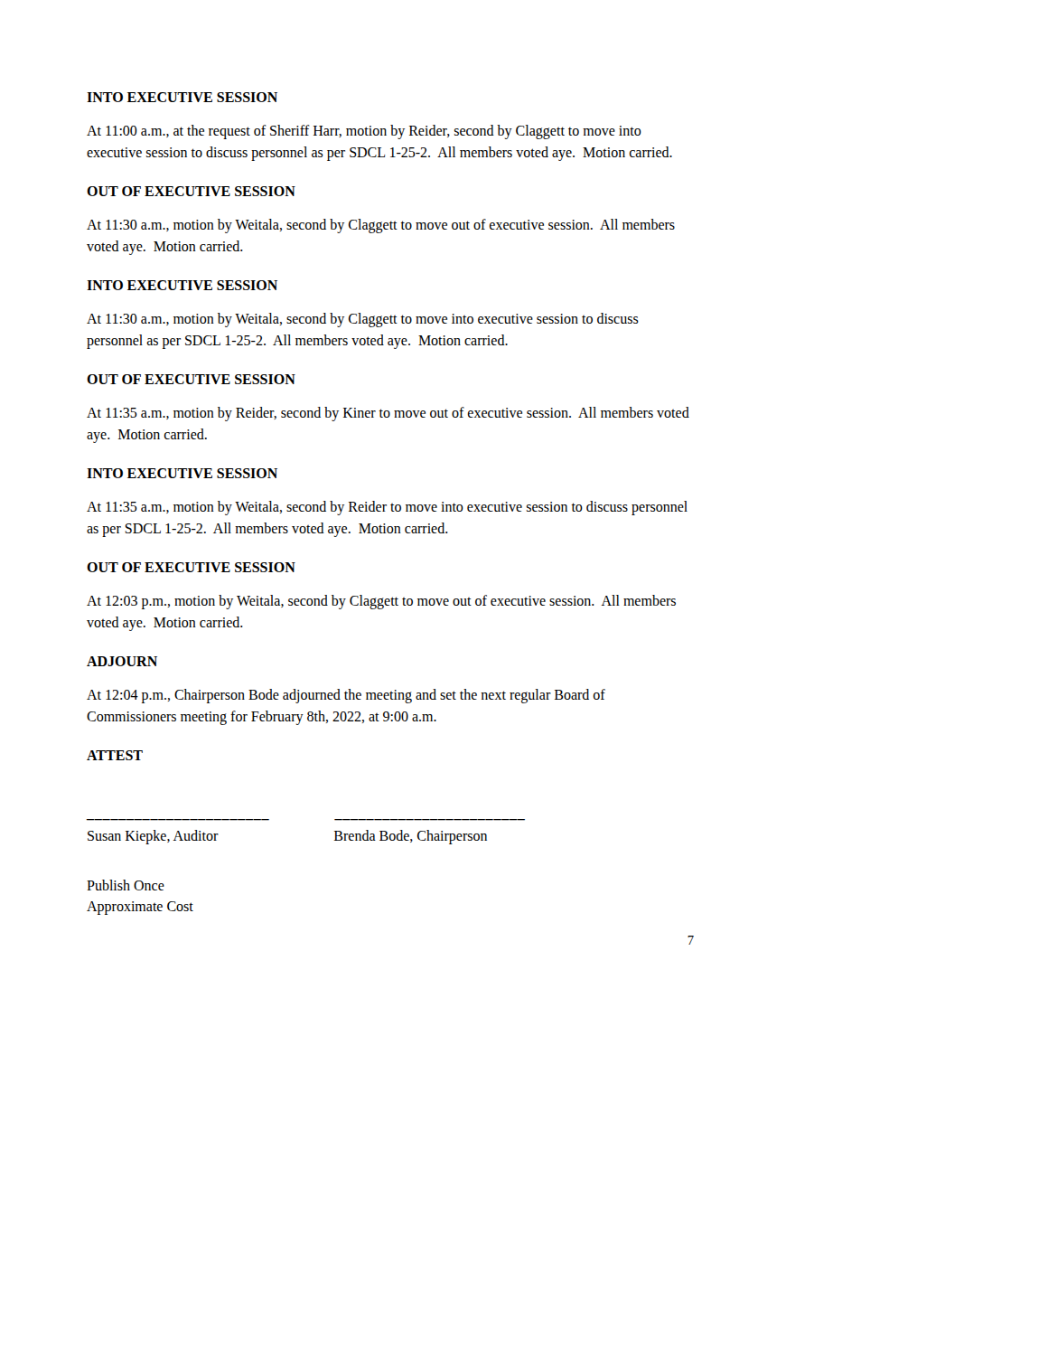INTO EXECUTIVE SESSION
At 11:00 a.m., at the request of Sheriff Harr, motion by Reider, second by Claggett to move into executive session to discuss personnel as per SDCL 1-25-2. All members voted aye. Motion carried.
OUT OF EXECUTIVE SESSION
At 11:30 a.m., motion by Weitala, second by Claggett to move out of executive session. All members voted aye. Motion carried.
INTO EXECUTIVE SESSION
At 11:30 a.m., motion by Weitala, second by Claggett to move into executive session to discuss personnel as per SDCL 1-25-2. All members voted aye. Motion carried.
OUT OF EXECUTIVE SESSION
At 11:35 a.m., motion by Reider, second by Kiner to move out of executive session. All members voted aye. Motion carried.
INTO EXECUTIVE SESSION
At 11:35 a.m., motion by Weitala, second by Reider to move into executive session to discuss personnel as per SDCL 1-25-2. All members voted aye. Motion carried.
OUT OF EXECUTIVE SESSION
At 12:03 p.m., motion by Weitala, second by Claggett to move out of executive session. All members voted aye. Motion carried.
ADJOURN
At 12:04 p.m., Chairperson Bode adjourned the meeting and set the next regular Board of Commissioners meeting for February 8th, 2022, at 9:00 a.m.
ATTEST
_______________________ ________________________
Susan Kiepke, Auditor Brenda Bode, Chairperson
Publish Once
Approximate Cost
7